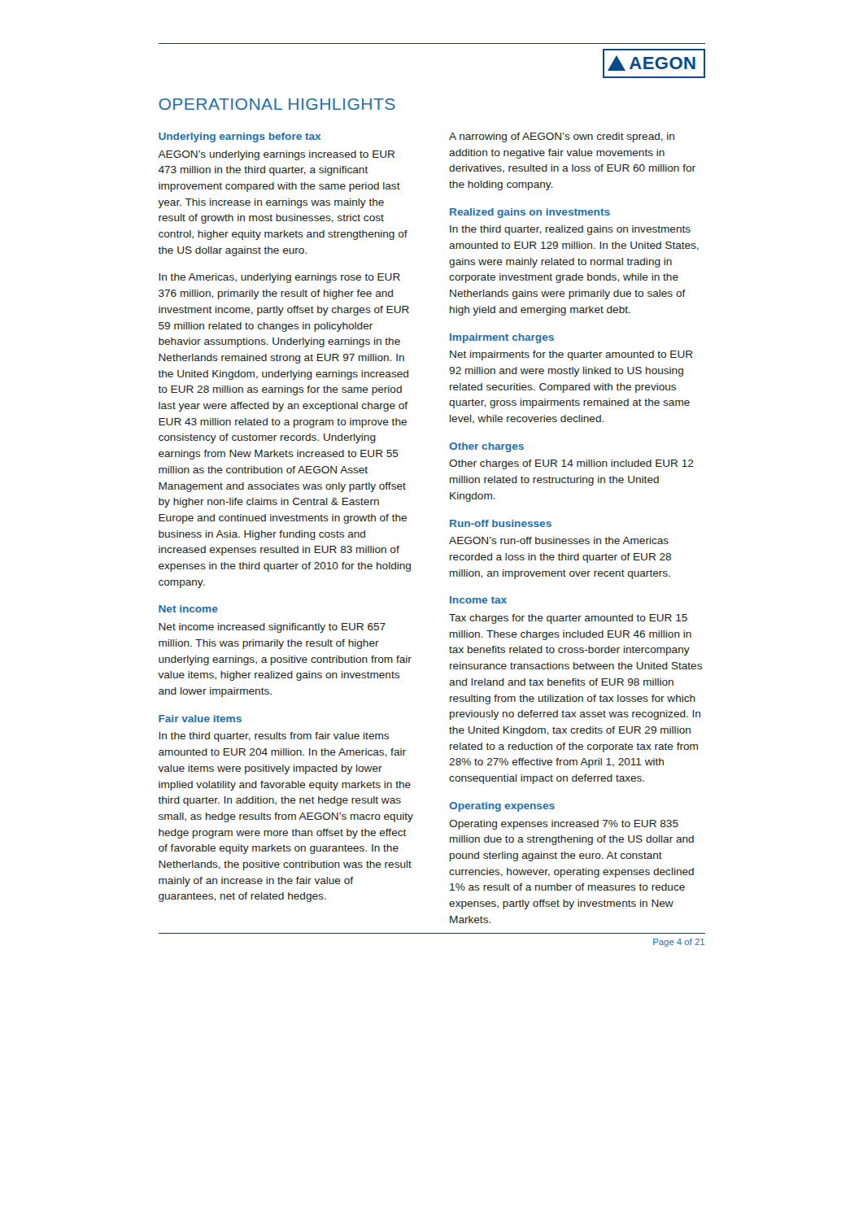AEGON
OPERATIONAL HIGHLIGHTS
Underlying earnings before tax
AEGON’s underlying earnings increased to EUR 473 million in the third quarter, a significant improvement compared with the same period last year. This increase in earnings was mainly the result of growth in most businesses, strict cost control, higher equity markets and strengthening of the US dollar against the euro.
In the Americas, underlying earnings rose to EUR 376 million, primarily the result of higher fee and investment income, partly offset by charges of EUR 59 million related to changes in policyholder behavior assumptions. Underlying earnings in the Netherlands remained strong at EUR 97 million. In the United Kingdom, underlying earnings increased to EUR 28 million as earnings for the same period last year were affected by an exceptional charge of EUR 43 million related to a program to improve the consistency of customer records. Underlying earnings from New Markets increased to EUR 55 million as the contribution of AEGON Asset Management and associates was only partly offset by higher non-life claims in Central & Eastern Europe and continued investments in growth of the business in Asia. Higher funding costs and increased expenses resulted in EUR 83 million of expenses in the third quarter of 2010 for the holding company.
Net income
Net income increased significantly to EUR 657 million. This was primarily the result of higher underlying earnings, a positive contribution from fair value items, higher realized gains on investments and lower impairments.
Fair value items
In the third quarter, results from fair value items amounted to EUR 204 million. In the Americas, fair value items were positively impacted by lower implied volatility and favorable equity markets in the third quarter. In addition, the net hedge result was small, as hedge results from AEGON’s macro equity hedge program were more than offset by the effect of favorable equity markets on guarantees. In the Netherlands, the positive contribution was the result mainly of an increase in the fair value of guarantees, net of related hedges.
A narrowing of AEGON’s own credit spread, in addition to negative fair value movements in derivatives, resulted in a loss of EUR 60 million for the holding company.
Realized gains on investments
In the third quarter, realized gains on investments amounted to EUR 129 million. In the United States, gains were mainly related to normal trading in corporate investment grade bonds, while in the Netherlands gains were primarily due to sales of high yield and emerging market debt.
Impairment charges
Net impairments for the quarter amounted to EUR 92 million and were mostly linked to US housing related securities. Compared with the previous quarter, gross impairments remained at the same level, while recoveries declined.
Other charges
Other charges of EUR 14 million included EUR 12 million related to restructuring in the United Kingdom.
Run-off businesses
AEGON’s run-off businesses in the Americas recorded a loss in the third quarter of EUR 28 million, an improvement over recent quarters.
Income tax
Tax charges for the quarter amounted to EUR 15 million. These charges included EUR 46 million in tax benefits related to cross-border intercompany reinsurance transactions between the United States and Ireland and tax benefits of EUR 98 million resulting from the utilization of tax losses for which previously no deferred tax asset was recognized. In the United Kingdom, tax credits of EUR 29 million related to a reduction of the corporate tax rate from 28% to 27% effective from April 1, 2011 with consequential impact on deferred taxes.
Operating expenses
Operating expenses increased 7% to EUR 835 million due to a strengthening of the US dollar and pound sterling against the euro. At constant currencies, however, operating expenses declined 1% as result of a number of measures to reduce expenses, partly offset by investments in New Markets.
Page 4 of 21